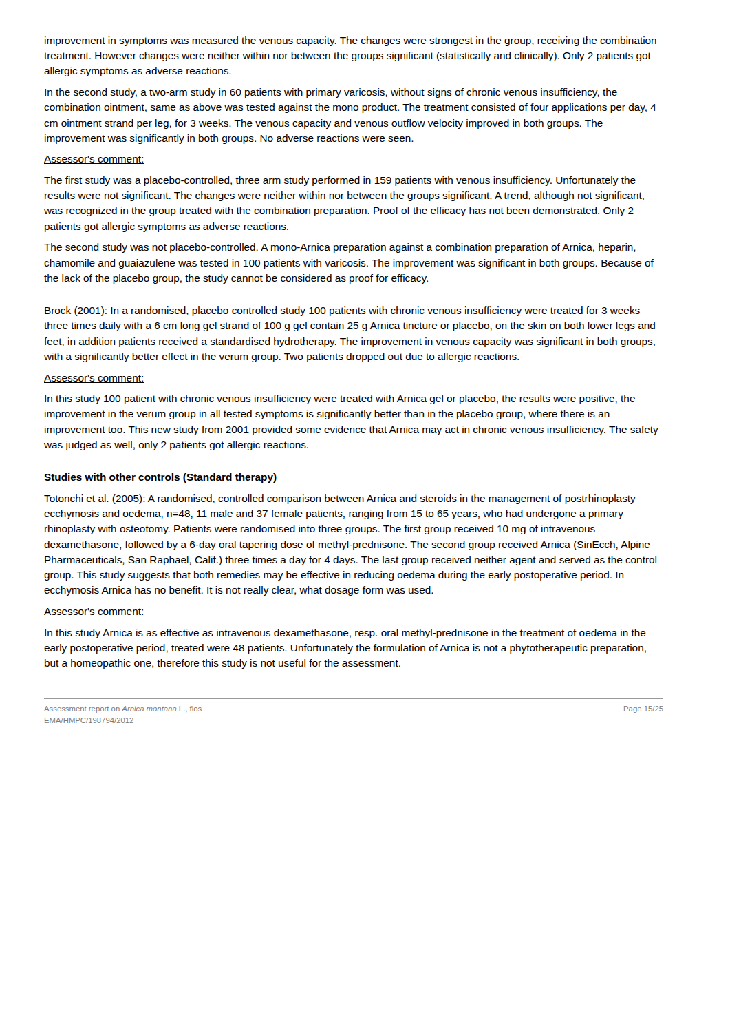improvement in symptoms was measured the venous capacity. The changes were strongest in the group, receiving the combination treatment. However changes were neither within nor between the groups significant (statistically and clinically). Only 2 patients got allergic symptoms as adverse reactions.
In the second study, a two-arm study in 60 patients with primary varicosis, without signs of chronic venous insufficiency, the combination ointment, same as above was tested against the mono product. The treatment consisted of four applications per day, 4 cm ointment strand per leg, for 3 weeks. The venous capacity and venous outflow velocity improved in both groups. The improvement was significantly in both groups. No adverse reactions were seen.
Assessor's comment:
The first study was a placebo-controlled, three arm study performed in 159 patients with venous insufficiency. Unfortunately the results were not significant. The changes were neither within nor between the groups significant. A trend, although not significant, was recognized in the group treated with the combination preparation. Proof of the efficacy has not been demonstrated. Only 2 patients got allergic symptoms as adverse reactions.
The second study was not placebo-controlled. A mono-Arnica preparation against a combination preparation of Arnica, heparin, chamomile and guaiazulene was tested in 100 patients with varicosis. The improvement was significant in both groups. Because of the lack of the placebo group, the study cannot be considered as proof for efficacy.
Brock (2001): In a randomised, placebo controlled study 100 patients with chronic venous insufficiency were treated for 3 weeks three times daily with a 6 cm long gel strand of 100 g gel contain 25 g Arnica tincture or placebo, on the skin on both lower legs and feet, in addition patients received a standardised hydrotherapy. The improvement in venous capacity was significant in both groups, with a significantly better effect in the verum group. Two patients dropped out due to allergic reactions.
Assessor's comment:
In this study 100 patient with chronic venous insufficiency were treated with Arnica gel or placebo, the results were positive, the improvement in the verum group in all tested symptoms is significantly better than in the placebo group, where there is an improvement too. This new study from 2001 provided some evidence that Arnica may act in chronic venous insufficiency. The safety was judged as well, only 2 patients got allergic reactions.
Studies with other controls (Standard therapy)
Totonchi et al. (2005): A randomised, controlled comparison between Arnica and steroids in the management of postrhinoplasty ecchymosis and oedema, n=48, 11 male and 37 female patients, ranging from 15 to 65 years, who had undergone a primary rhinoplasty with osteotomy. Patients were randomised into three groups. The first group received 10 mg of intravenous dexamethasone, followed by a 6-day oral tapering dose of methyl-prednisone. The second group received Arnica (SinEcch, Alpine Pharmaceuticals, San Raphael, Calif.) three times a day for 4 days. The last group received neither agent and served as the control group. This study suggests that both remedies may be effective in reducing oedema during the early postoperative period. In ecchymosis Arnica has no benefit. It is not really clear, what dosage form was used.
Assessor's comment:
In this study Arnica is as effective as intravenous dexamethasone, resp. oral methyl-prednisone in the treatment of oedema in the early postoperative period, treated were 48 patients. Unfortunately the formulation of Arnica is not a phytotherapeutic preparation, but a homeopathic one, therefore this study is not useful for the assessment.
Assessment report on Arnica montana L., flos
EMA/HMPC/198794/2012
Page 15/25